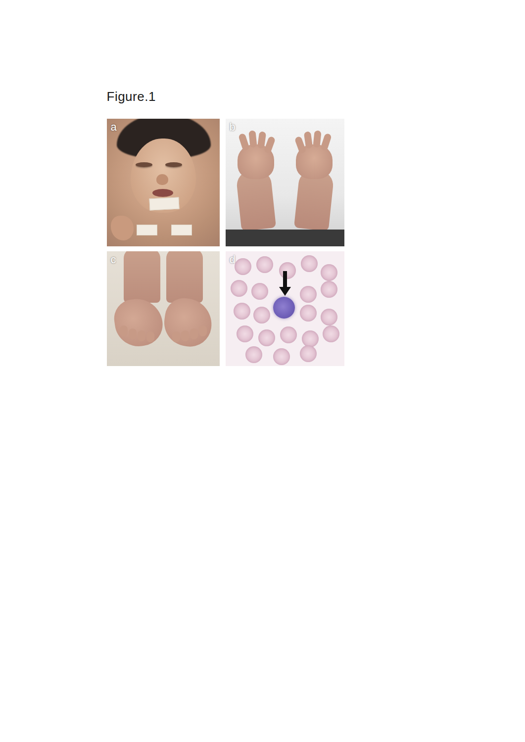Figure.1
a
b
c
d